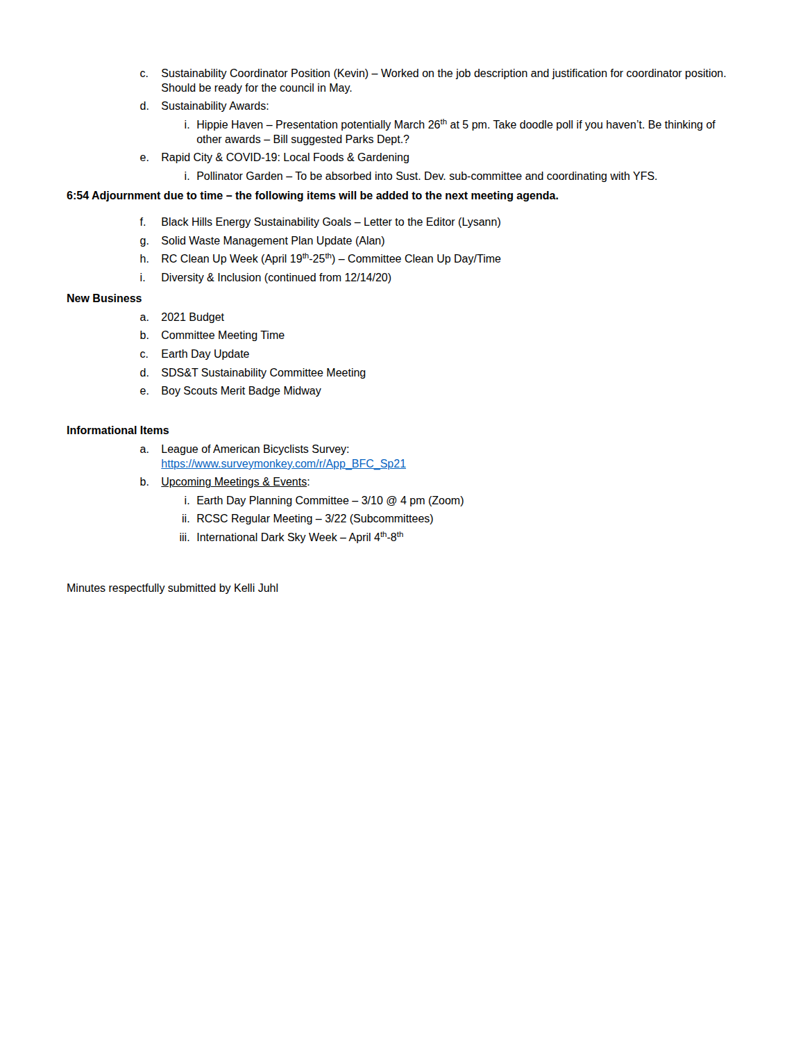c.
Sustainability Coordinator Position (Kevin) – Worked on the job description and justification for coordinator position. Should be ready for the council in May.
d.
Sustainability Awards:
i.
Hippie Haven – Presentation potentially March 26th at 5 pm. Take doodle poll if you haven’t. Be thinking of other awards – Bill suggested Parks Dept.?
e.
Rapid City & COVID-19: Local Foods & Gardening
i.
Pollinator Garden – To be absorbed into Sust. Dev. sub-committee and coordinating with YFS.
6:54 Adjournment due to time – the following items will be added to the next meeting agenda.
f.
Black Hills Energy Sustainability Goals – Letter to the Editor (Lysann)
g.
Solid Waste Management Plan Update (Alan)
h.
RC Clean Up Week (April 19th-25th) – Committee Clean Up Day/Time
i.
Diversity & Inclusion (continued from 12/14/20)
New Business
a.
2021 Budget
b.
Committee Meeting Time
c.
Earth Day Update
d.
SDS&T Sustainability Committee Meeting
e.
Boy Scouts Merit Badge Midway
Informational Items
a.
League of American Bicyclists Survey:
https://www.surveymonkey.com/r/App_BFC_Sp21
b.
Upcoming Meetings & Events:
i.
Earth Day Planning Committee – 3/10 @ 4 pm (Zoom)
ii.
RCSC Regular Meeting – 3/22 (Subcommittees)
iii.
International Dark Sky Week – April 4th-8th
Minutes respectfully submitted by Kelli Juhl